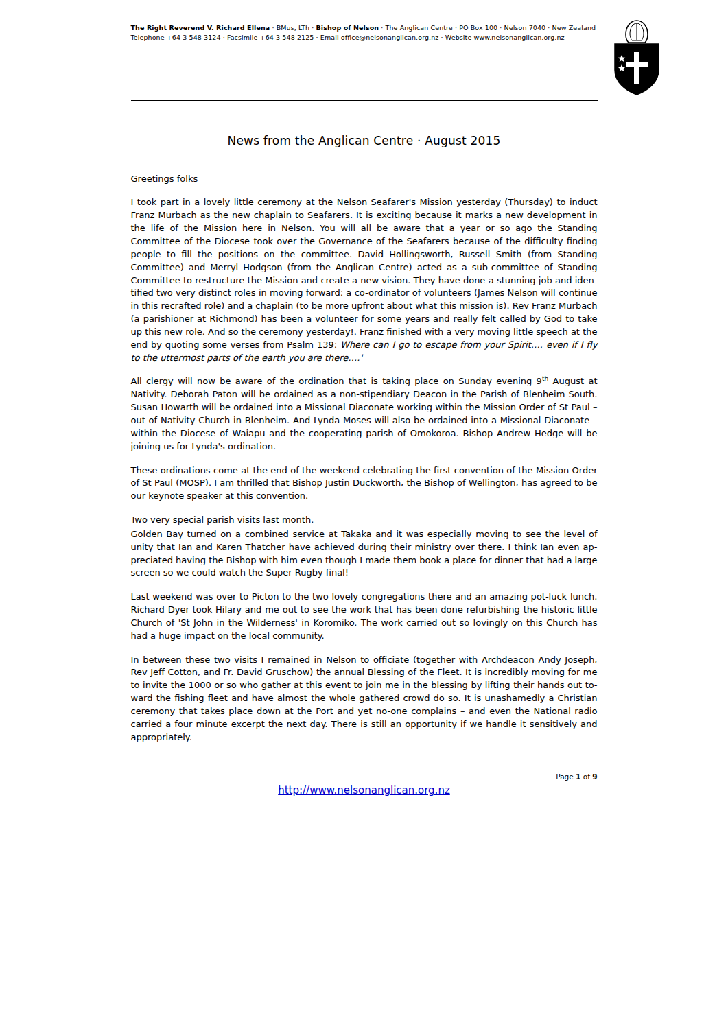The Right Reverend V. Richard Ellena · BMus, LTh · Bishop of Nelson · The Anglican Centre · PO Box 100 · Nelson 7040 · New Zealand
Telephone +64 3 548 3124 · Facsimile +64 3 548 2125 · Email office@nelsonanglican.org.nz · Website www.nelsonanglican.org.nz
News from the Anglican Centre · August 2015
Greetings folks
I took part in a lovely little ceremony at the Nelson Seafarer's Mission yesterday (Thursday) to induct Franz Murbach as the new chaplain to Seafarers. It is exciting because it marks a new development in the life of the Mission here in Nelson. You will all be aware that a year or so ago the Standing Committee of the Diocese took over the Governance of the Seafarers because of the difficulty finding people to fill the positions on the committee. David Hollingsworth, Russell Smith (from Standing Committee) and Merryl Hodgson (from the Anglican Centre) acted as a sub-committee of Standing Committee to restructure the Mission and create a new vision. They have done a stunning job and identified two very distinct roles in moving forward: a co-ordinator of volunteers (James Nelson will continue in this recrafted role) and a chaplain (to be more upfront about what this mission is). Rev Franz Murbach (a parishioner at Richmond) has been a volunteer for some years and really felt called by God to take up this new role. And so the ceremony yesterday!. Franz finished with a very moving little speech at the end by quoting some verses from Psalm 139: Where can I go to escape from your Spirit…. even if I fly to the uttermost parts of the earth you are there….'
All clergy will now be aware of the ordination that is taking place on Sunday evening 9th August at Nativity. Deborah Paton will be ordained as a non-stipendiary Deacon in the Parish of Blenheim South. Susan Howarth will be ordained into a Missional Diaconate working within the Mission Order of St Paul – out of Nativity Church in Blenheim. And Lynda Moses will also be ordained into a Missional Diaconate – within the Diocese of Waiapu and the cooperating parish of Omokoroa. Bishop Andrew Hedge will be joining us for Lynda's ordination.
These ordinations come at the end of the weekend celebrating the first convention of the Mission Order of St Paul (MOSP). I am thrilled that Bishop Justin Duckworth, the Bishop of Wellington, has agreed to be our keynote speaker at this convention.
Two very special parish visits last month.
Golden Bay turned on a combined service at Takaka and it was especially moving to see the level of unity that Ian and Karen Thatcher have achieved during their ministry over there. I think Ian even appreciated having the Bishop with him even though I made them book a place for dinner that had a large screen so we could watch the Super Rugby final!
Last weekend was over to Picton to the two lovely congregations there and an amazing pot-luck lunch. Richard Dyer took Hilary and me out to see the work that has been done refurbishing the historic little Church of 'St John in the Wilderness' in Koromiko. The work carried out so lovingly on this Church has had a huge impact on the local community.
In between these two visits I remained in Nelson to officiate (together with Archdeacon Andy Joseph, Rev Jeff Cotton, and Fr. David Gruschow) the annual Blessing of the Fleet. It is incredibly moving for me to invite the 1000 or so who gather at this event to join me in the blessing by lifting their hands out toward the fishing fleet and have almost the whole gathered crowd do so. It is unashamedly a Christian ceremony that takes place down at the Port and yet no-one complains – and even the National radio carried a four minute excerpt the next day. There is still an opportunity if we handle it sensitively and appropriately.
Page 1 of 9
http://www.nelsonanglican.org.nz